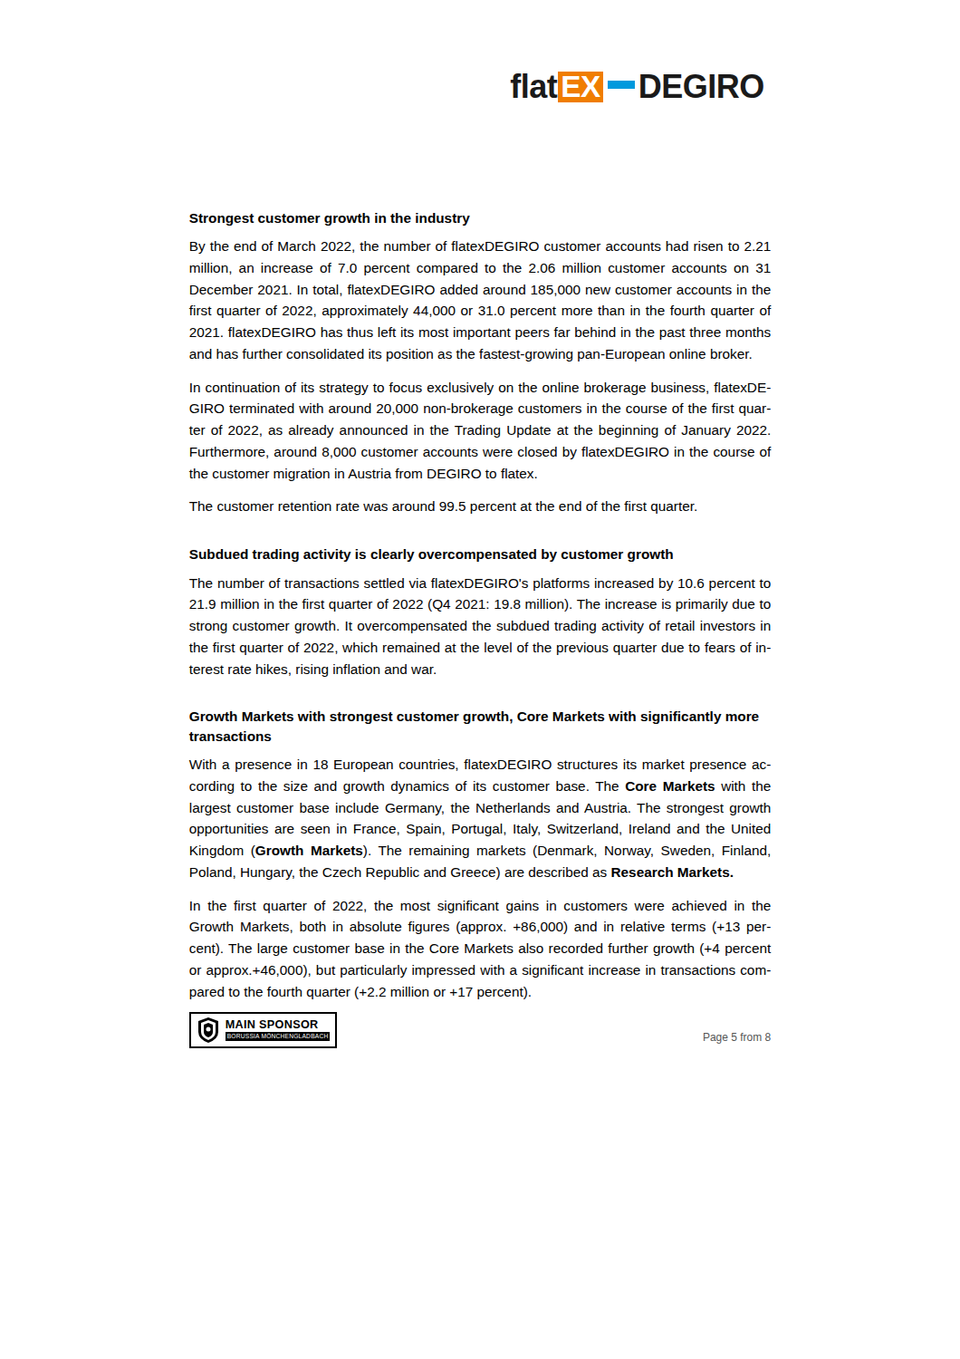flat EX DEGIRO
Strongest customer growth in the industry
By the end of March 2022, the number of flatexDEGIRO customer accounts had risen to 2.21 million, an increase of 7.0 percent compared to the 2.06 million customer accounts on 31 December 2021. In total, flatexDEGIRO added around 185,000 new customer accounts in the first quarter of 2022, approximately 44,000 or 31.0 percent more than in the fourth quarter of 2021. flatexDEGIRO has thus left its most important peers far behind in the past three months and has further consolidated its position as the fastest-growing pan-European online broker.
In continuation of its strategy to focus exclusively on the online brokerage business, flatexDEGIRO terminated with around 20,000 non-brokerage customers in the course of the first quarter of 2022, as already announced in the Trading Update at the beginning of January 2022. Furthermore, around 8,000 customer accounts were closed by flatexDEGIRO in the course of the customer migration in Austria from DEGIRO to flatex.
The customer retention rate was around 99.5 percent at the end of the first quarter.
Subdued trading activity is clearly overcompensated by customer growth
The number of transactions settled via flatexDEGIRO's platforms increased by 10.6 percent to 21.9 million in the first quarter of 2022 (Q4 2021: 19.8 million). The increase is primarily due to strong customer growth. It overcompensated the subdued trading activity of retail investors in the first quarter of 2022, which remained at the level of the previous quarter due to fears of interest rate hikes, rising inflation and war.
Growth Markets with strongest customer growth, Core Markets with significantly more transactions
With a presence in 18 European countries, flatexDEGIRO structures its market presence according to the size and growth dynamics of its customer base. The Core Markets with the largest customer base include Germany, the Netherlands and Austria. The strongest growth opportunities are seen in France, Spain, Portugal, Italy, Switzerland, Ireland and the United Kingdom (Growth Markets). The remaining markets (Denmark, Norway, Sweden, Finland, Poland, Hungary, the Czech Republic and Greece) are described as Research Markets.
In the first quarter of 2022, the most significant gains in customers were achieved in the Growth Markets, both in absolute figures (approx. +86,000) and in relative terms (+13 percent). The large customer base in the Core Markets also recorded further growth (+4 percent or approx.+46,000), but particularly impressed with a significant increase in transactions compared to the fourth quarter (+2.2 million or +17 percent).
MAIN SPONSOR
BORUSSIA MÖNCHENGLADBACH
Page 5 from 8